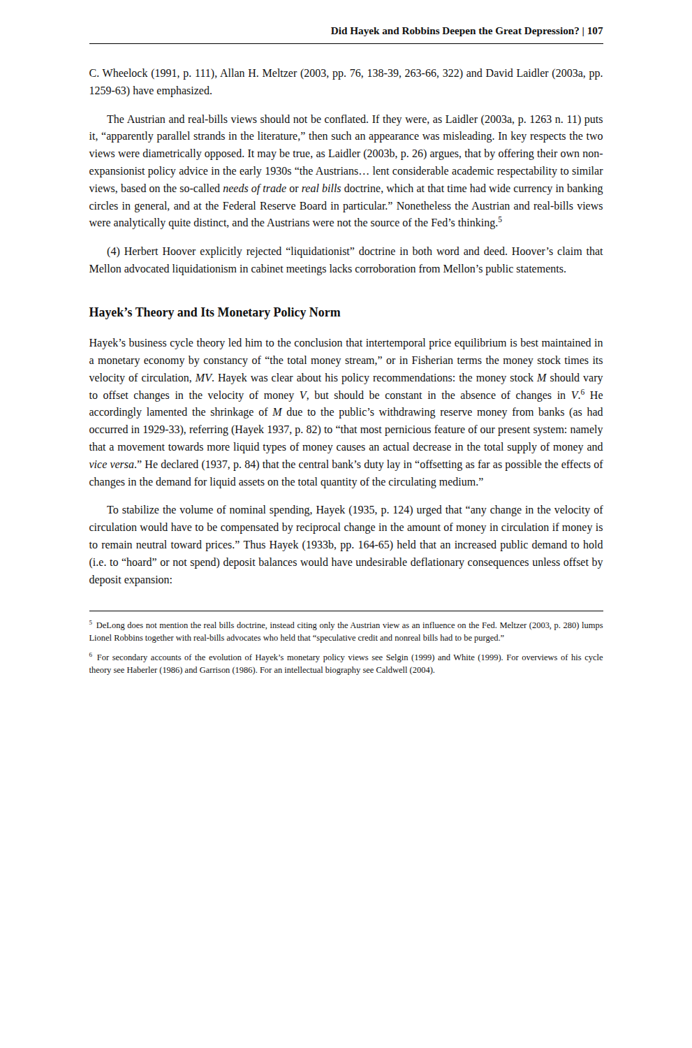Did Hayek and Robbins Deepen the Great Depression? | 107
C. Wheelock (1991, p. 111), Allan H. Meltzer (2003, pp. 76, 138-39, 263-66, 322) and David Laidler (2003a, pp. 1259-63) have emphasized.
The Austrian and real-bills views should not be conflated. If they were, as Laidler (2003a, p. 1263 n. 11) puts it, “apparently parallel strands in the literature,” then such an appearance was misleading. In key respects the two views were diametrically opposed. It may be true, as Laidler (2003b, p. 26) argues, that by offering their own non-expansionist policy advice in the early 1930s “the Austrians… lent considerable academic respectability to similar views, based on the so-called needs of trade or real bills doctrine, which at that time had wide currency in banking circles in general, and at the Federal Reserve Board in particular.” Nonetheless the Austrian and real-bills views were analytically quite distinct, and the Austrians were not the source of the Fed’s thinking.5
(4) Herbert Hoover explicitly rejected “liquidationist” doctrine in both word and deed. Hoover’s claim that Mellon advocated liquidationism in cabinet meetings lacks corroboration from Mellon’s public statements.
Hayek’s Theory and Its Monetary Policy Norm
Hayek’s business cycle theory led him to the conclusion that intertemporal price equilibrium is best maintained in a monetary economy by constancy of “the total money stream,” or in Fisherian terms the money stock times its velocity of circulation, MV. Hayek was clear about his policy recommendations: the money stock M should vary to offset changes in the velocity of money V, but should be constant in the absence of changes in V.6 He accordingly lamented the shrinkage of M due to the public’s withdrawing reserve money from banks (as had occurred in 1929-33), referring (Hayek 1937, p. 82) to “that most pernicious feature of our present system: namely that a movement towards more liquid types of money causes an actual decrease in the total supply of money and vice versa.” He declared (1937, p. 84) that the central bank’s duty lay in “offsetting as far as possible the effects of changes in the demand for liquid assets on the total quantity of the circulating medium.”
To stabilize the volume of nominal spending, Hayek (1935, p. 124) urged that “any change in the velocity of circulation would have to be compensated by reciprocal change in the amount of money in circulation if money is to remain neutral toward prices.” Thus Hayek (1933b, pp. 164-65) held that an increased public demand to hold (i.e. to “hoard” or not spend) deposit balances would have undesirable deflationary consequences unless offset by deposit expansion:
5 DeLong does not mention the real bills doctrine, instead citing only the Austrian view as an influence on the Fed. Meltzer (2003, p. 280) lumps Lionel Robbins together with real-bills advocates who held that “speculative credit and nonreal bills had to be purged.”
6 For secondary accounts of the evolution of Hayek’s monetary policy views see Selgin (1999) and White (1999). For overviews of his cycle theory see Haberler (1986) and Garrison (1986). For an intellectual biography see Caldwell (2004).